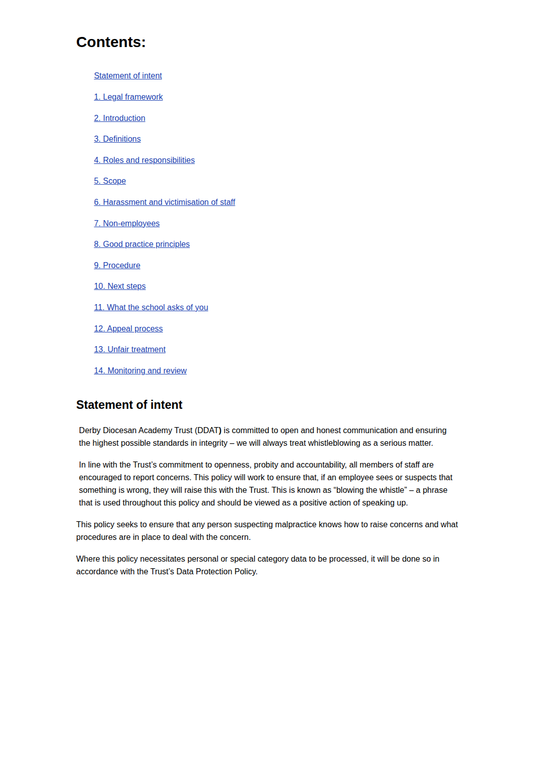Contents:
Statement of intent
1. Legal framework
2. Introduction
3. Definitions
4. Roles and responsibilities
5. Scope
6. Harassment and victimisation of staff
7. Non-employees
8. Good practice principles
9. Procedure
10. Next steps
11. What the school asks of you
12. Appeal process
13. Unfair treatment
14. Monitoring and review
Statement of intent
Derby Diocesan Academy Trust (DDAT) is committed to open and honest communication and ensuring the highest possible standards in integrity – we will always treat whistleblowing as a serious matter.
In line with the Trust’s commitment to openness, probity and accountability, all members of staff are encouraged to report concerns. This policy will work to ensure that, if an employee sees or suspects that something is wrong, they will raise this with the Trust. This is known as “blowing the whistle” – a phrase that is used throughout this policy and should be viewed as a positive action of speaking up.
This policy seeks to ensure that any person suspecting malpractice knows how to raise concerns and what procedures are in place to deal with the concern.
Where this policy necessitates personal or special category data to be processed, it will be done so in accordance with the Trust’s Data Protection Policy.